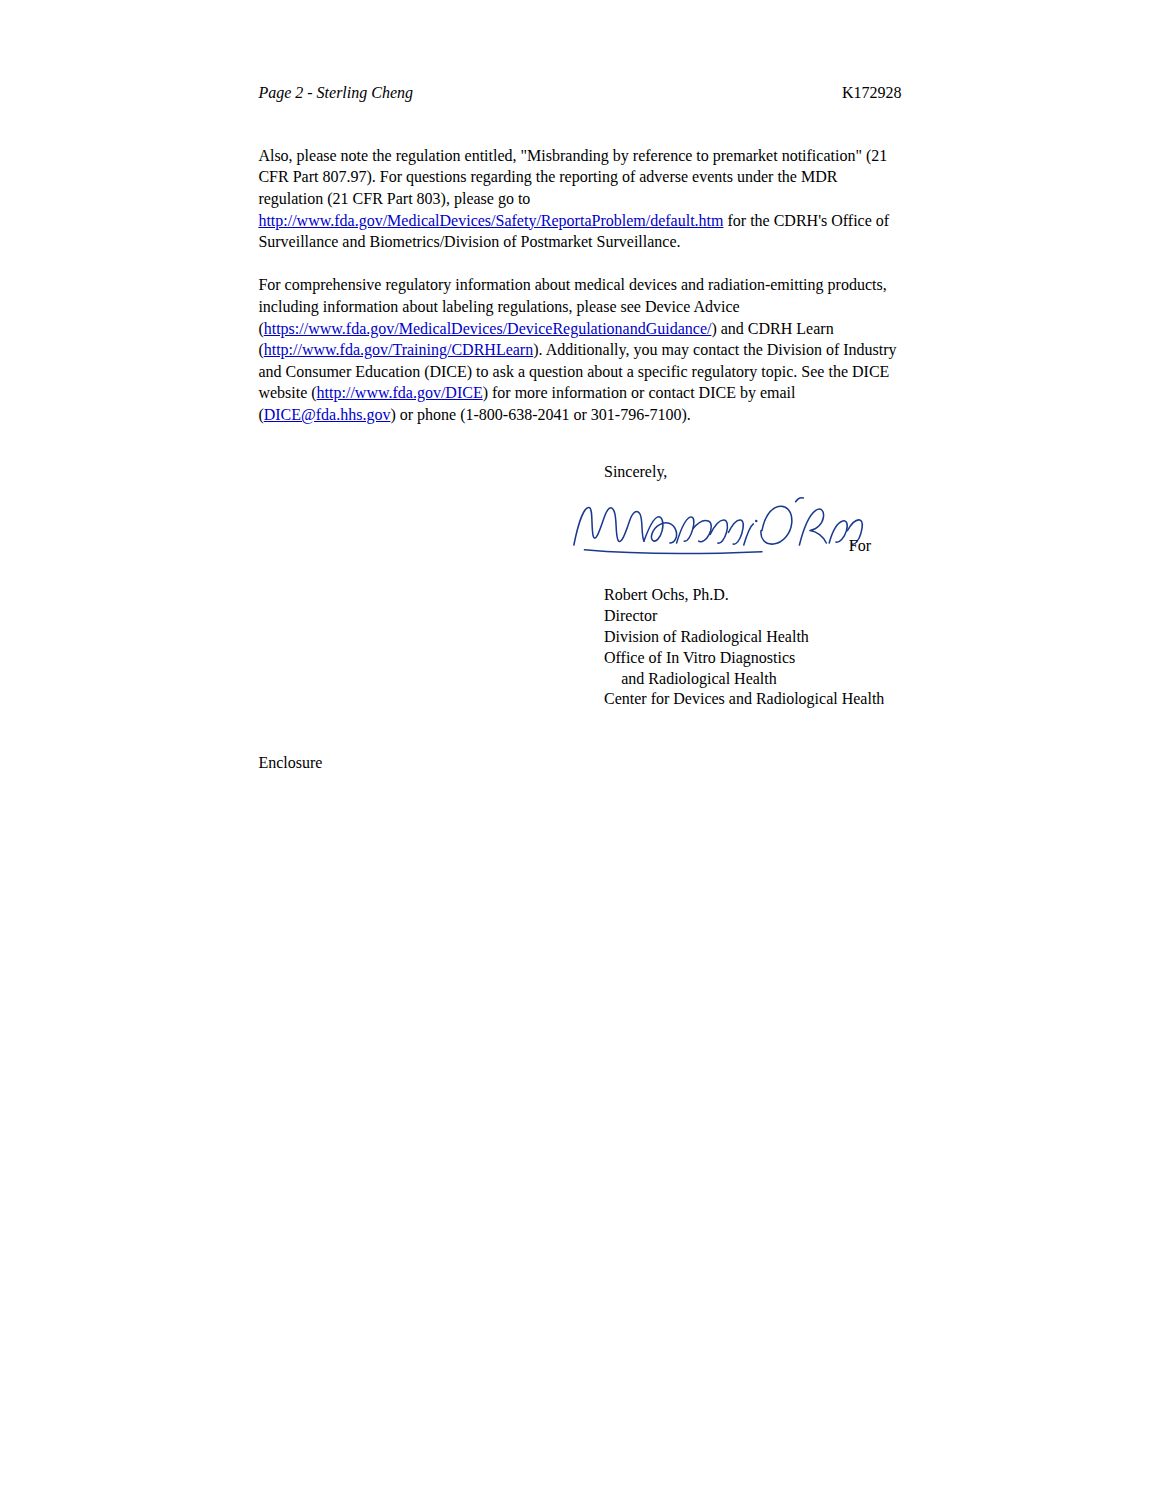Page 2 - Sterling Cheng
K172928
Also, please note the regulation entitled, "Misbranding by reference to premarket notification" (21 CFR Part 807.97). For questions regarding the reporting of adverse events under the MDR regulation (21 CFR Part 803), please go to http://www.fda.gov/MedicalDevices/Safety/ReportaProblem/default.htm for the CDRH's Office of Surveillance and Biometrics/Division of Postmarket Surveillance.
For comprehensive regulatory information about medical devices and radiation-emitting products, including information about labeling regulations, please see Device Advice (https://www.fda.gov/MedicalDevices/DeviceRegulationandGuidance/) and CDRH Learn (http://www.fda.gov/Training/CDRHLearn). Additionally, you may contact the Division of Industry and Consumer Education (DICE) to ask a question about a specific regulatory topic. See the DICE website (http://www.fda.gov/DICE) for more information or contact DICE by email (DICE@fda.hhs.gov) or phone (1-800-638-2041 or 301-796-7100).
Sincerely,
For
Robert Ochs, Ph.D.
Director
Division of Radiological Health
Office of In Vitro Diagnostics
and Radiological Health
Center for Devices and Radiological Health
Enclosure